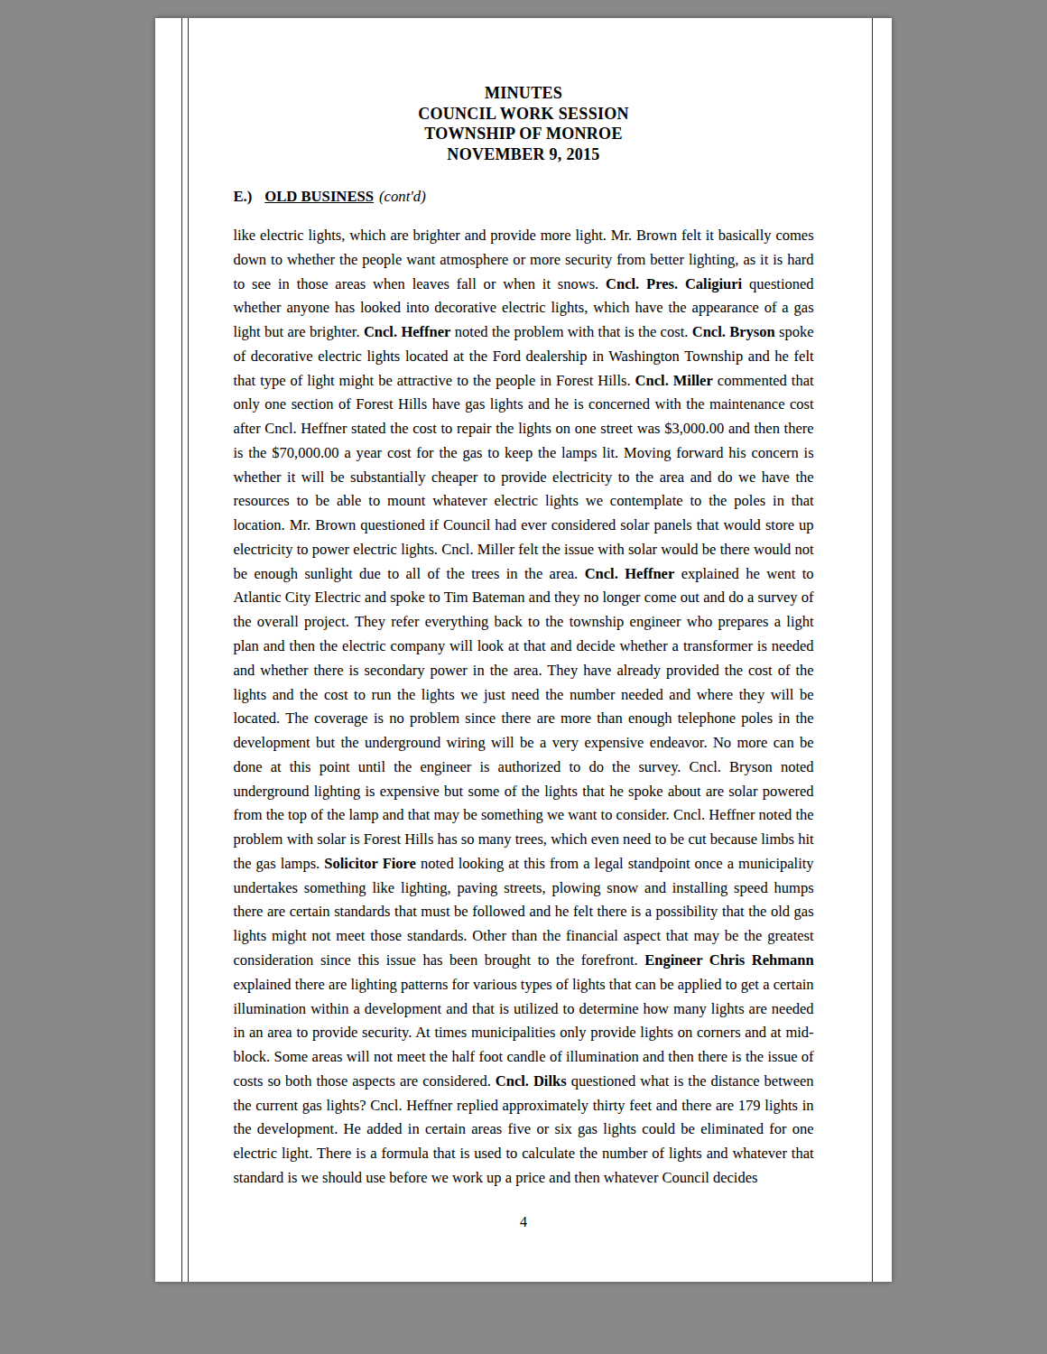MINUTES
COUNCIL WORK SESSION
TOWNSHIP OF MONROE
NOVEMBER 9, 2015
E.) OLD BUSINESS(cont'd)
like electric lights, which are brighter and provide more light. Mr. Brown felt it basically comes down to whether the people want atmosphere or more security from better lighting, as it is hard to see in those areas when leaves fall or when it snows. Cncl. Pres. Caligiuri questioned whether anyone has looked into decorative electric lights, which have the appearance of a gas light but are brighter. Cncl. Heffner noted the problem with that is the cost. Cncl. Bryson spoke of decorative electric lights located at the Ford dealership in Washington Township and he felt that type of light might be attractive to the people in Forest Hills. Cncl. Miller commented that only one section of Forest Hills have gas lights and he is concerned with the maintenance cost after Cncl. Heffner stated the cost to repair the lights on one street was $3,000.00 and then there is the $70,000.00 a year cost for the gas to keep the lamps lit. Moving forward his concern is whether it will be substantially cheaper to provide electricity to the area and do we have the resources to be able to mount whatever electric lights we contemplate to the poles in that location. Mr. Brown questioned if Council had ever considered solar panels that would store up electricity to power electric lights. Cncl. Miller felt the issue with solar would be there would not be enough sunlight due to all of the trees in the area. Cncl. Heffner explained he went to Atlantic City Electric and spoke to Tim Bateman and they no longer come out and do a survey of the overall project. They refer everything back to the township engineer who prepares a light plan and then the electric company will look at that and decide whether a transformer is needed and whether there is secondary power in the area. They have already provided the cost of the lights and the cost to run the lights we just need the number needed and where they will be located. The coverage is no problem since there are more than enough telephone poles in the development but the underground wiring will be a very expensive endeavor. No more can be done at this point until the engineer is authorized to do the survey. Cncl. Bryson noted underground lighting is expensive but some of the lights that he spoke about are solar powered from the top of the lamp and that may be something we want to consider. Cncl. Heffner noted the problem with solar is Forest Hills has so many trees, which even need to be cut because limbs hit the gas lamps. Solicitor Fiore noted looking at this from a legal standpoint once a municipality undertakes something like lighting, paving streets, plowing snow and installing speed humps there are certain standards that must be followed and he felt there is a possibility that the old gas lights might not meet those standards. Other than the financial aspect that may be the greatest consideration since this issue has been brought to the forefront. Engineer Chris Rehmann explained there are lighting patterns for various types of lights that can be applied to get a certain illumination within a development and that is utilized to determine how many lights are needed in an area to provide security. At times municipalities only provide lights on corners and at mid-block. Some areas will not meet the half foot candle of illumination and then there is the issue of costs so both those aspects are considered. Cncl. Dilks questioned what is the distance between the current gas lights? Cncl. Heffner replied approximately thirty feet and there are 179 lights in the development. He added in certain areas five or six gas lights could be eliminated for one electric light. There is a formula that is used to calculate the number of lights and whatever that standard is we should use before we work up a price and then whatever Council decides
4